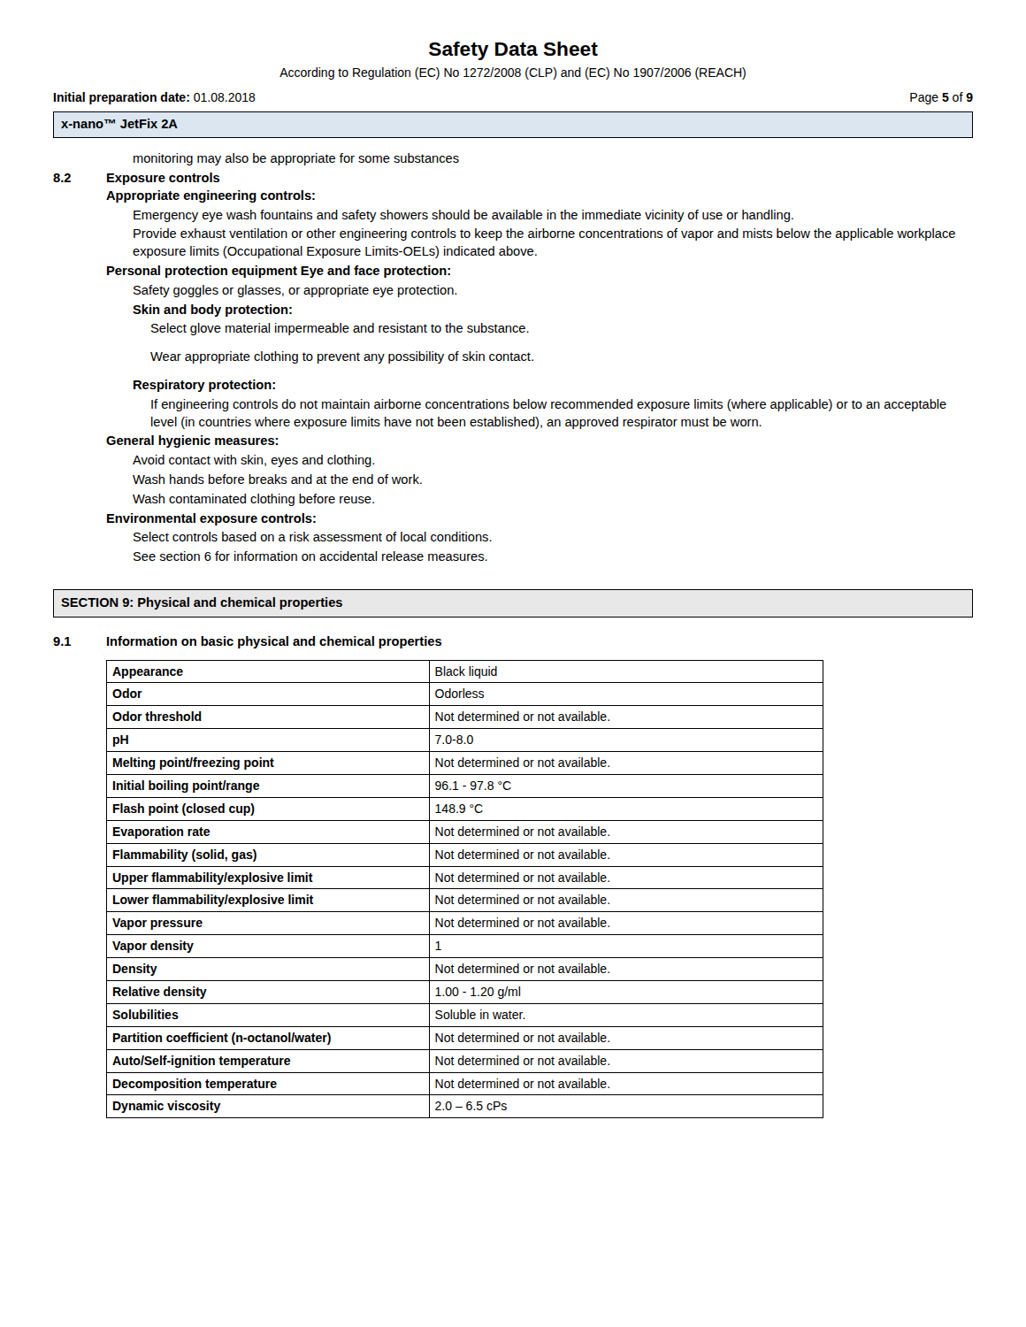Safety Data Sheet
According to Regulation (EC) No 1272/2008 (CLP) and (EC) No 1907/2006 (REACH)
Initial preparation date: 01.08.2018
Page 5 of 9
x-nano™ JetFix 2A
monitoring may also be appropriate for some substances
8.2
Exposure controls
Appropriate engineering controls:
Emergency eye wash fountains and safety showers should be available in the immediate vicinity of use or handling.
Provide exhaust ventilation or other engineering controls to keep the airborne concentrations of vapor and mists below the applicable workplace exposure limits (Occupational Exposure Limits-OELs) indicated above.
Personal protection equipment Eye and face protection:
Safety goggles or glasses, or appropriate eye protection.
Skin and body protection:
Select glove material impermeable and resistant to the substance.
Wear appropriate clothing to prevent any possibility of skin contact.
Respiratory protection:
If engineering controls do not maintain airborne concentrations below recommended exposure limits (where applicable) or to an acceptable level (in countries where exposure limits have not been established), an approved respirator must be worn.
General hygienic measures:
Avoid contact with skin, eyes and clothing.
Wash hands before breaks and at the end of work.
Wash contaminated clothing before reuse.
Environmental exposure controls:
Select controls based on a risk assessment of local conditions.
See section 6 for information on accidental release measures.
SECTION 9: Physical and chemical properties
9.1
Information on basic physical and chemical properties
| Appearance | Black liquid |
| Odor | Odorless |
| Odor threshold | Not determined or not available. |
| pH | 7.0-8.0 |
| Melting point/freezing point | Not determined or not available. |
| Initial boiling point/range | 96.1 - 97.8 °C |
| Flash point (closed cup) | 148.9 °C |
| Evaporation rate | Not determined or not available. |
| Flammability (solid, gas) | Not determined or not available. |
| Upper flammability/explosive limit | Not determined or not available. |
| Lower flammability/explosive limit | Not determined or not available. |
| Vapor pressure | Not determined or not available. |
| Vapor density | 1 |
| Density | Not determined or not available. |
| Relative density | 1.00 - 1.20 g/ml |
| Solubilities | Soluble in water. |
| Partition coefficient (n-octanol/water) | Not determined or not available. |
| Auto/Self-ignition temperature | Not determined or not available. |
| Decomposition temperature | Not determined or not available. |
| Dynamic viscosity | 2.0 – 6.5 cPs |